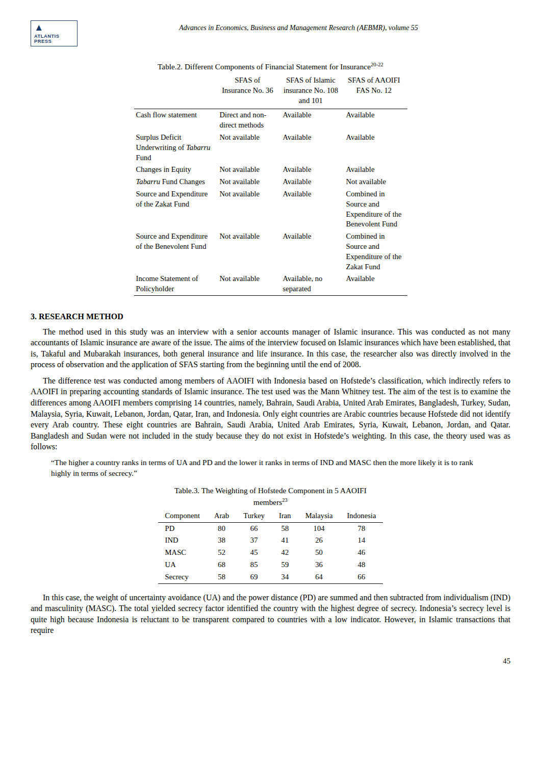▲ ATLANTIS
PRESS
Advances in Economics, Business and Management Research (AEBMR), volume 55
Table.2. Different Components of Financial Statement for Insurance 20-22
| | SFAS of Insurance No. 36 | SFAS of Islamic insurance No. 108 and 101 | SFAS of AAOIFI FAS No. 12 |
| --- | --- | --- | --- |
| Cash flow statement | Direct and non-direct methods | Available | Available |
| Surplus Deficit Underwriting of Tabarru Fund | Not available | Available | Available |
| Changes in Equity | Not available | Available | Available |
| Tabarru Fund Changes | Not available | Available | Not available |
| Source and Expenditure of the Zakat Fund | Not available | Available | Combined in Source and Expenditure of the Benevolent Fund |
| Source and Expenditure of the Benevolent Fund | Not available | Available | Combined in Source and Expenditure of the Zakat Fund |
| Income Statement of Policyholder | Not available | Available, no separated | Available |
3. RESEARCH METHOD
The method used in this study was an interview with a senior accounts manager of Islamic insurance. This was conducted as not many accountants of Islamic insurance are aware of the issue. The aims of the interview focused on Islamic insurances which have been established, that is, Takaful and Mubarakah insurances, both general insurance and life insurance. In this case, the researcher also was directly involved in the process of observation and the application of SFAS starting from the beginning until the end of 2008.
The difference test was conducted among members of AAOIFI with Indonesia based on Hofstede’s classification, which indirectly refers to AAOIFI in preparing accounting standards of Islamic insurance. The test used was the Mann Whitney test. The aim of the test is to examine the differences among AAOIFI members comprising 14 countries, namely, Bahrain, Saudi Arabia, United Arab Emirates, Bangladesh, Turkey, Sudan, Malaysia, Syria, Kuwait, Lebanon, Jordan, Qatar, Iran, and Indonesia. Only eight countries are Arabic countries because Hofstede did not identify every Arab country. These eight countries are Bahrain, Saudi Arabia, United Arab Emirates, Syria, Kuwait, Lebanon, Jordan, and Qatar. Bangladesh and Sudan were not included in the study because they do not exist in Hofstede’s weighting. In this case, the theory used was as follows:
“The higher a country ranks in terms of UA and PD and the lower it ranks in terms of IND and MASC then the more likely it is to rank highly in terms of secrecy.”
Table.3. The Weighting of Hofstede Component in 5 AAOIFI members 23
| Component | Arab | Turkey | Iran | Malaysia | Indonesia |
| --- | --- | --- | --- | --- | --- |
| PD | 80 | 66 | 58 | 104 | 78 |
| IND | 38 | 37 | 41 | 26 | 14 |
| MASC | 52 | 45 | 42 | 50 | 46 |
| UA | 68 | 85 | 59 | 36 | 48 |
| Secrecy | 58 | 69 | 34 | 64 | 66 |
In this case, the weight of uncertainty avoidance (UA) and the power distance (PD) are summed and then subtracted from individualism (IND) and masculinity (MASC). The total yielded secrecy factor identified the country with the highest degree of secrecy. Indonesia’s secrecy level is quite high because Indonesia is reluctant to be transparent compared to countries with a low indicator. However, in Islamic transactions that require
45